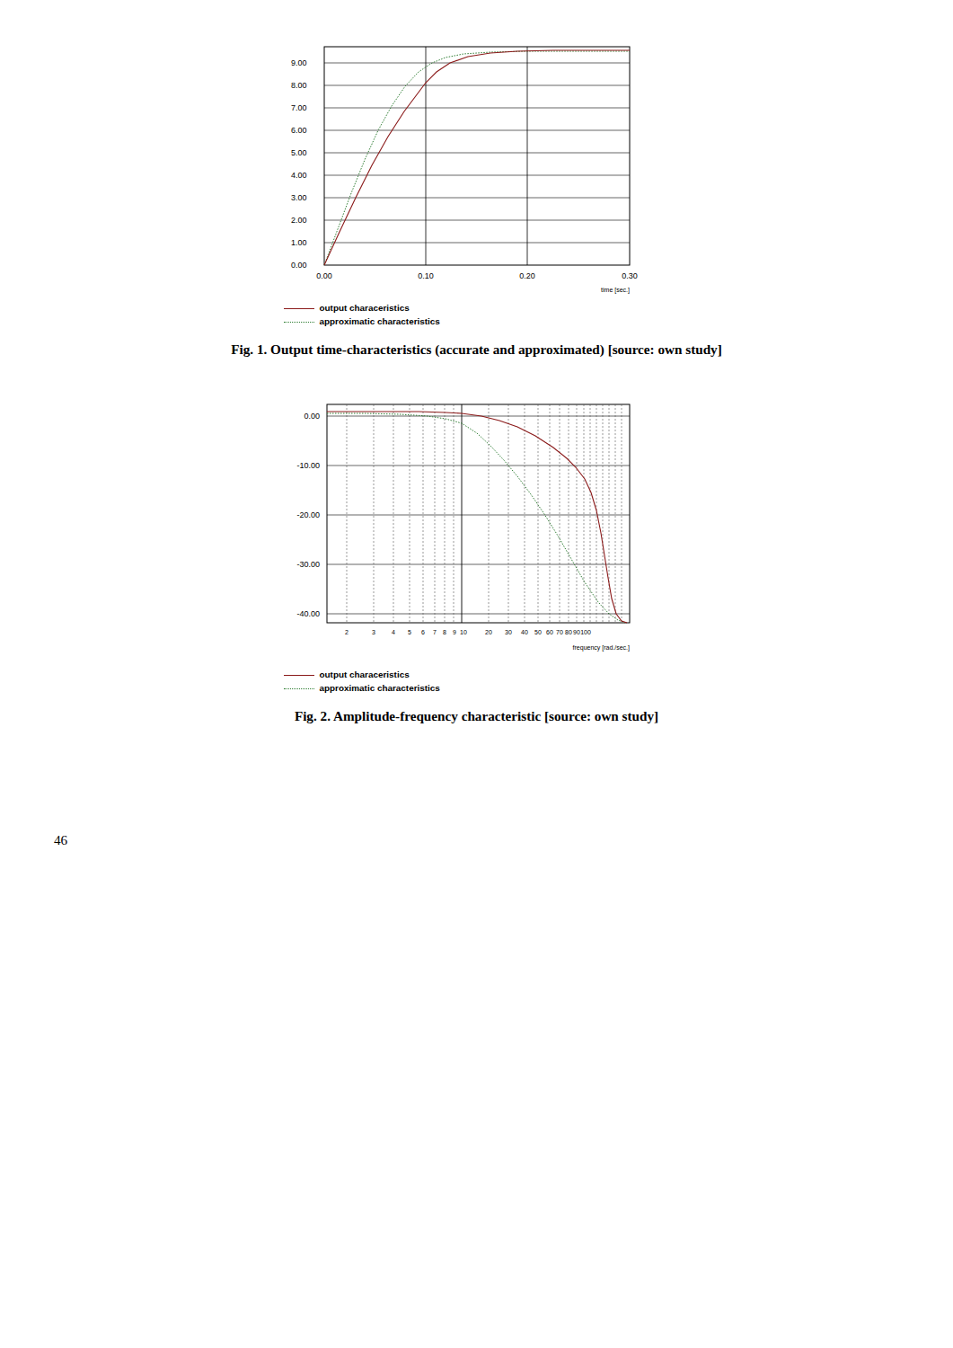9.00 8.00 7.00 6.00 5.00 4.00 3.00 2.00 1.00 0.00 0.00 0.10 0.20 0.30 time [sec.]
output characeristics
approximatic characteristics
Fig. 1. Output time-characteristics (accurate and approximated) [source: own study]
0.00 -10.00 -20.00 -30.00 -40.00 2 3 4 5 6 7 8 9 10 20 30 40 50 60 70 80 90 100 frequency [rad./sec.]
output characeristics
approximatic characteristics
Fig. 2. Amplitude-frequency characteristic [source: own study]
46